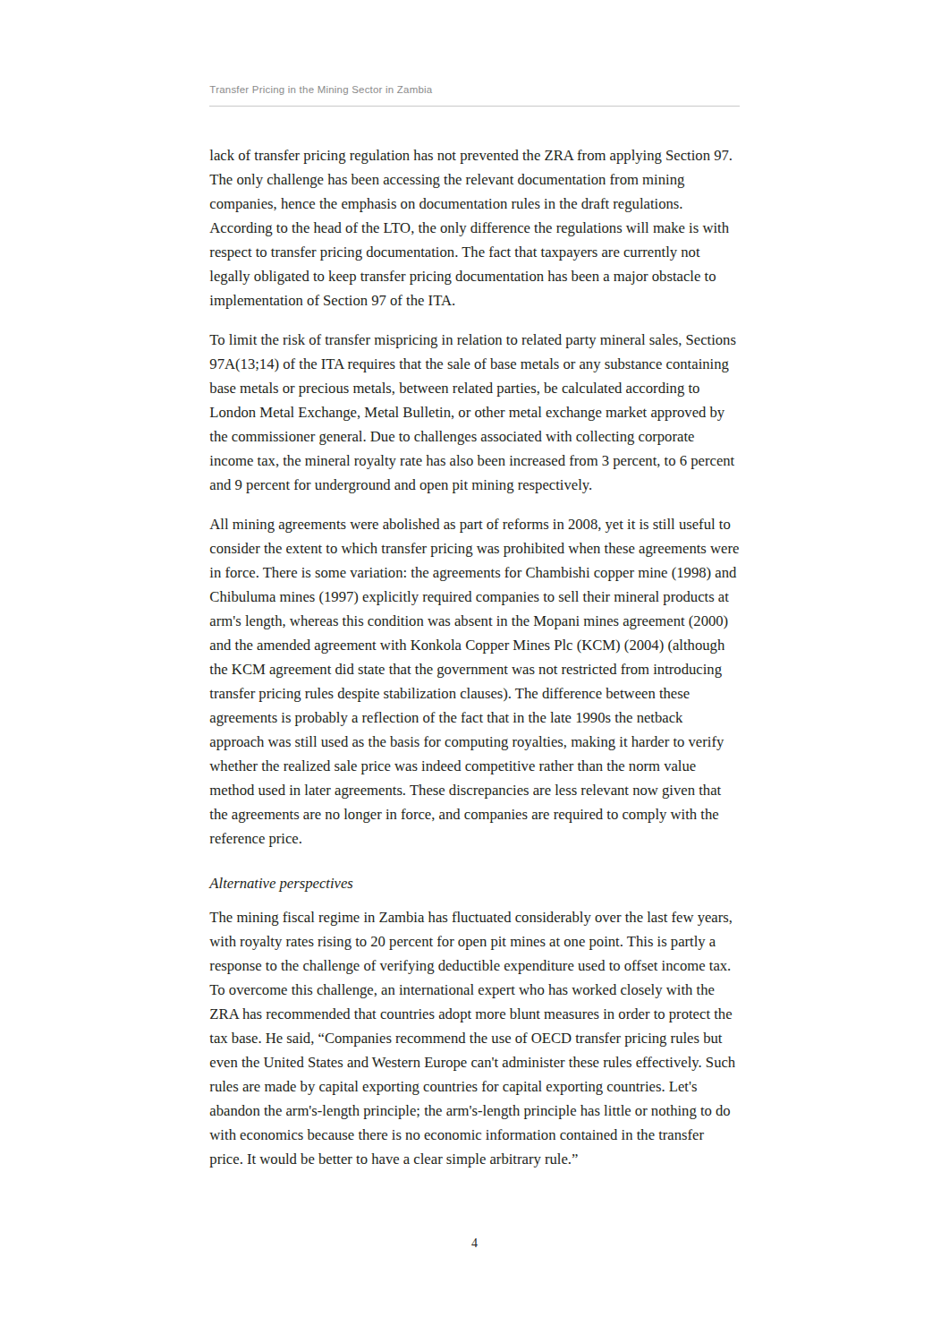Transfer Pricing in the Mining Sector in Zambia
lack of transfer pricing regulation has not prevented the ZRA from applying Section 97. The only challenge has been accessing the relevant documentation from mining companies, hence the emphasis on documentation rules in the draft regulations. According to the head of the LTO, the only difference the regulations will make is with respect to transfer pricing documentation. The fact that taxpayers are currently not legally obligated to keep transfer pricing documentation has been a major obstacle to implementation of Section 97 of the ITA.
To limit the risk of transfer mispricing in relation to related party mineral sales, Sections 97A(13;14) of the ITA requires that the sale of base metals or any substance containing base metals or precious metals, between related parties, be calculated according to London Metal Exchange, Metal Bulletin, or other metal exchange market approved by the commissioner general. Due to challenges associated with collecting corporate income tax, the mineral royalty rate has also been increased from 3 percent, to 6 percent and 9 percent for underground and open pit mining respectively.
All mining agreements were abolished as part of reforms in 2008, yet it is still useful to consider the extent to which transfer pricing was prohibited when these agreements were in force. There is some variation: the agreements for Chambishi copper mine (1998) and Chibuluma mines (1997) explicitly required companies to sell their mineral products at arm's length, whereas this condition was absent in the Mopani mines agreement (2000) and the amended agreement with Konkola Copper Mines Plc (KCM) (2004) (although the KCM agreement did state that the government was not restricted from introducing transfer pricing rules despite stabilization clauses). The difference between these agreements is probably a reflection of the fact that in the late 1990s the netback approach was still used as the basis for computing royalties, making it harder to verify whether the realized sale price was indeed competitive rather than the norm value method used in later agreements. These discrepancies are less relevant now given that the agreements are no longer in force, and companies are required to comply with the reference price.
Alternative perspectives
The mining fiscal regime in Zambia has fluctuated considerably over the last few years, with royalty rates rising to 20 percent for open pit mines at one point. This is partly a response to the challenge of verifying deductible expenditure used to offset income tax. To overcome this challenge, an international expert who has worked closely with the ZRA has recommended that countries adopt more blunt measures in order to protect the tax base. He said, “Companies recommend the use of OECD transfer pricing rules but even the United States and Western Europe can't administer these rules effectively. Such rules are made by capital exporting countries for capital exporting countries. Let's abandon the arm's-length principle; the arm's-length principle has little or nothing to do with economics because there is no economic information contained in the transfer price. It would be better to have a clear simple arbitrary rule.”
4